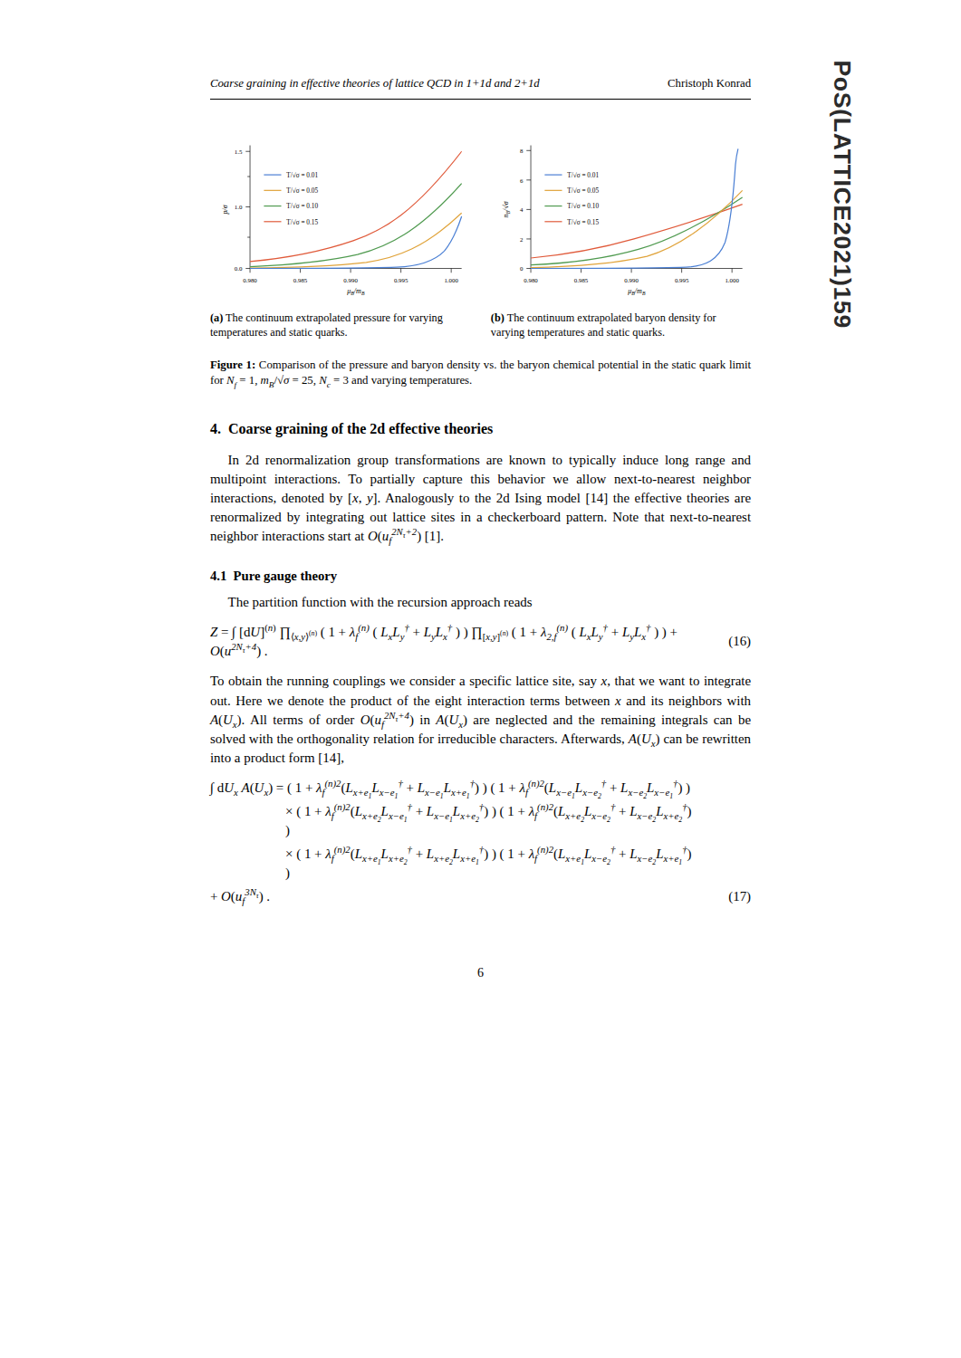Coarse graining in effective theories of lattice QCD in 1+1d and 2+1d
Christoph Konrad
PoS(LATTICE2021)159
0.0 1.0 1.5 0.980 0.985 0.990 0.995 1.000 p/σ μB/mB T/√σ = 0.01 T/√σ = 0.05 T/√σ = 0.10 T/√σ = 0.15
(a) The continuum extrapolated pressure for varying temperatures and static quarks.
0 2 4 6 8 0.980 0.985 0.990 0.995 1.000 nB/√σ μB/mB T/√σ = 0.01 T/√σ = 0.05 T/√σ = 0.10 T/√σ = 0.15
(b) The continuum extrapolated baryon density for varying temperatures and static quarks.
Figure 1: Comparison of the pressure and baryon density vs. the baryon chemical potential in the static quark limit for Nf = 1, mB/√σ = 25, Nc = 3 and varying temperatures.
4. Coarse graining of the 2d effective theories
In 2d renormalization group transformations are known to typically induce long range and multipoint interactions. To partially capture this behavior we allow next-to-nearest neighbor interactions, denoted by [x, y]. Analogously to the 2d Ising model [14] the effective theories are renormalized by integrating out lattice sites in a checkerboard pattern. Note that next-to-nearest neighbor interactions start at O(uf2Nτ+2) [1].
4.1 Pure gauge theory
The partition function with the recursion approach reads
Z = ∫ [dU](n) ∏⟨x,y⟩(n) ( 1 + λf(n) ( LxLy† + LyLx† ) ) ∏[x,y](n) ( 1 + λ2,f(n) ( LxLy† + LyLx† ) ) + O(u2Nτ+4) .
(16)
To obtain the running couplings we consider a specific lattice site, say x, that we want to integrate out. Here we denote the product of the eight interaction terms between x and its neighbors with A(Ux). All terms of order O(uf2Nτ+4) in A(Ux) are neglected and the remaining integrals can be solved with the orthogonality relation for irreducible characters. Afterwards, A(Ux) can be rewritten into a product form [14],
∫ dUx A(Ux) = ( 1 + λf(n)2(Lx+e1Lx−e1† + Lx−e1Lx+e1†) ) ( 1 + λf(n)2(Lx−e1Lx−e2† + Lx−e2Lx−e1†) ) × ( 1 + λf(n)2(Lx+e2Lx−e1† + Lx−e1Lx+e2†) ) ( 1 + λf(n)2(Lx+e2Lx−e2† + Lx−e2Lx+e2†) ) × ( 1 + λf(n)2(Lx+e1Lx+e2† + Lx+e2Lx+e1†) ) ( 1 + λf(n)2(Lx+e1Lx−e2† + Lx−e2Lx+e1†) ) + O(uf3Nτ) .
(17)
6